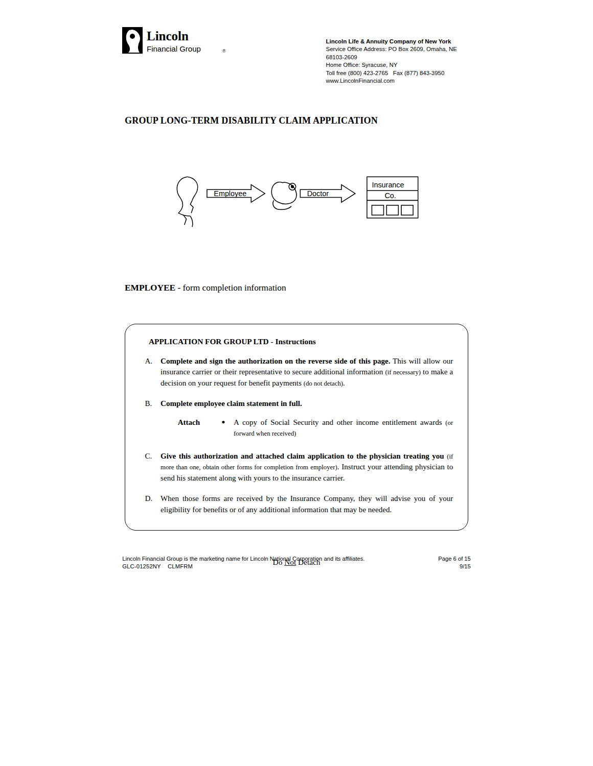Lincoln Financial Group ®
Lincoln Life & Annuity Company of New York
Service Office Address: PO Box 2609, Omaha, NE 68103-2609
Home Office: Syracuse, NY
Toll free (800) 423-2765 Fax (877) 843-3950
www.LincolnFinancial.com
GROUP LONG-TERM DISABILITY CLAIM APPLICATION
Employee Doctor Insurance Co.
EMPLOYEE - form completion information
APPLICATION FOR GROUP LTD - Instructions
A. Complete and sign the authorization on the reverse side of this page. This will allow our insurance carrier or their representative to secure additional information (if necessary) to make a decision on your request for benefit payments (do not detach).
B. Complete employee claim statement in full. Attach ● A copy of Social Security and other income entitlement awards (or forward when received)
C. Give this authorization and attached claim application to the physician treating you (if more than one, obtain other forms for completion from employer). Instruct your attending physician to send his statement along with yours to the insurance carrier.
D. When those forms are received by the Insurance Company, they will advise you of your eligibility for benefits or of any additional information that may be needed.
Do Not Detach
Lincoln Financial Group is the marketing name for Lincoln National Corporation and its affiliates.
GLC-01252NY CLMFRM
Page 6 of 15
9/15